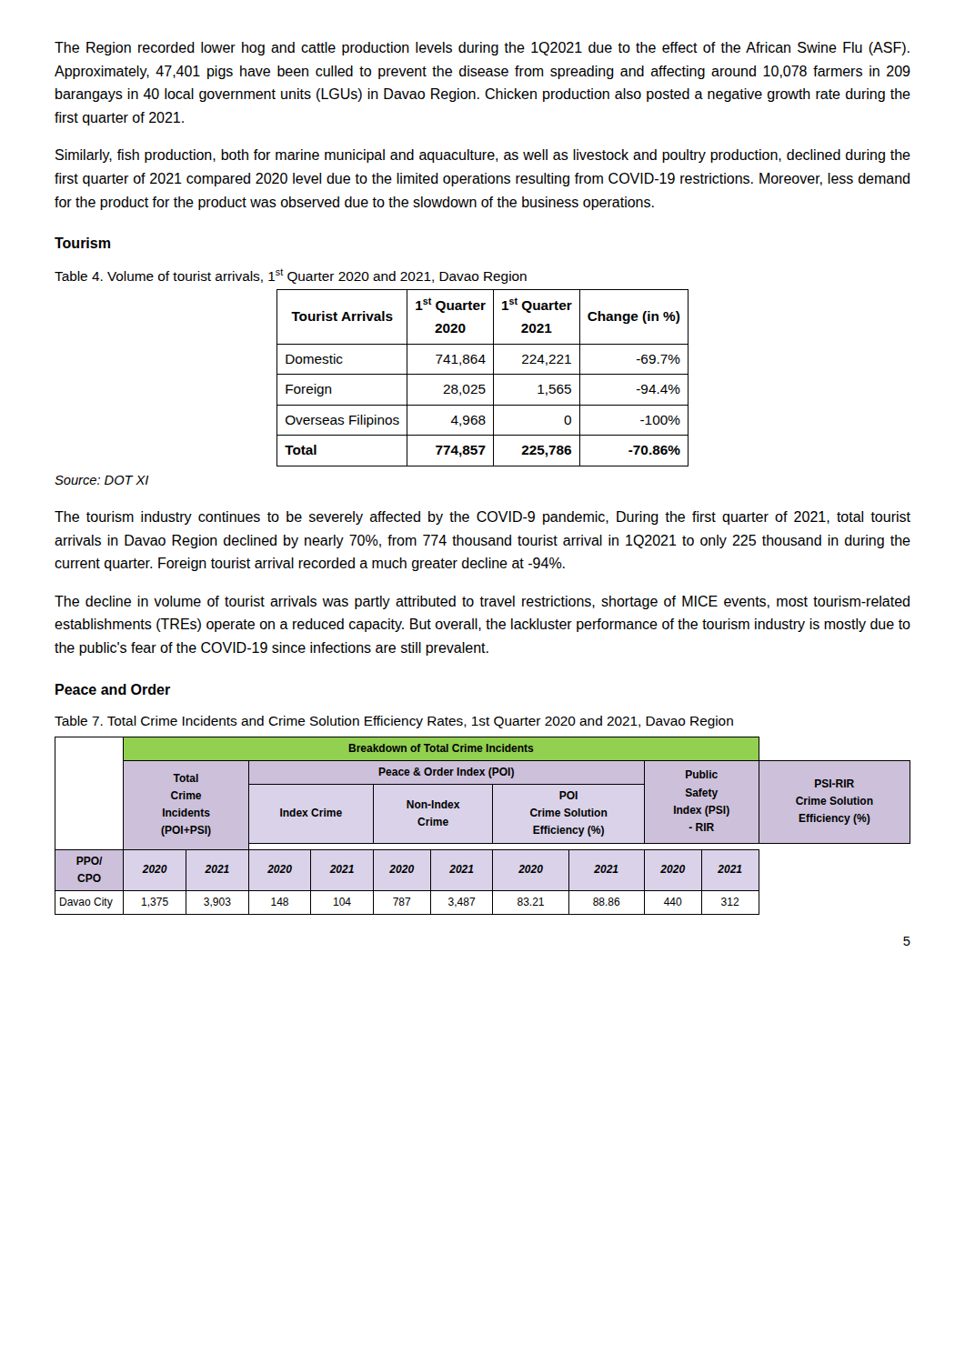The Region recorded lower hog and cattle production levels during the 1Q2021 due to the effect of the African Swine Flu (ASF). Approximately, 47,401 pigs have been culled to prevent the disease from spreading and affecting around 10,078 farmers in 209 barangays in 40 local government units (LGUs) in Davao Region. Chicken production also posted a negative growth rate during the first quarter of 2021.
Similarly, fish production, both for marine municipal and aquaculture, as well as livestock and poultry production, declined during the first quarter of 2021 compared 2020 level due to the limited operations resulting from COVID-19 restrictions. Moreover, less demand for the product for the product was observed due to the slowdown of the business operations.
Tourism
Table 4. Volume of tourist arrivals, 1st Quarter 2020 and 2021, Davao Region
| Tourist Arrivals | 1 st Quarter 2020 | 1 st Quarter 2021 | Change (in %) |
| --- | --- | --- | --- |
| Domestic | 741,864 | 224,221 | -69.7% |
| Foreign | 28,025 | 1,565 | -94.4% |
| Overseas Filipinos | 4,968 | 0 | -100% |
| Total | 774,857 | 225,786 | -70.86% |
Source: DOT XI
The tourism industry continues to be severely affected by the COVID-9 pandemic, During the first quarter of 2021, total tourist arrivals in Davao Region declined by nearly 70%, from 774 thousand tourist arrival in 1Q2021 to only 225 thousand in during the current quarter. Foreign tourist arrival recorded a much greater decline at -94%.
The decline in volume of tourist arrivals was partly attributed to travel restrictions, shortage of MICE events, most tourism-related establishments (TREs) operate on a reduced capacity. But overall, the lackluster performance of the tourism industry is mostly due to the public's fear of the COVID-19 since infections are still prevalent.
Peace and Order
Table 7. Total Crime Incidents and Crime Solution Efficiency Rates, 1st Quarter 2020 and 2021, Davao Region
| | Breakdown of Total Crime Incidents |
| Total Crime Incidents (POI+PSI) | Peace & Order Index (POI) | Public Safety Index (PSI) - RIR | PSI-RIR Crime Solution Efficiency (%) |
| Index Crime | Non-Index Crime | POI Crime Solution Efficiency (%) |
| PPO/ CPO | 2020 | 2021 | 2020 | 2021 | 2020 | 2021 | 2020 | 2021 | 2020 | 2021 |
| Davao City | 1,375 | 3,903 | 148 | 104 | 787 | 3,487 | 83.21 | 88.86 | 440 | 312 |
5